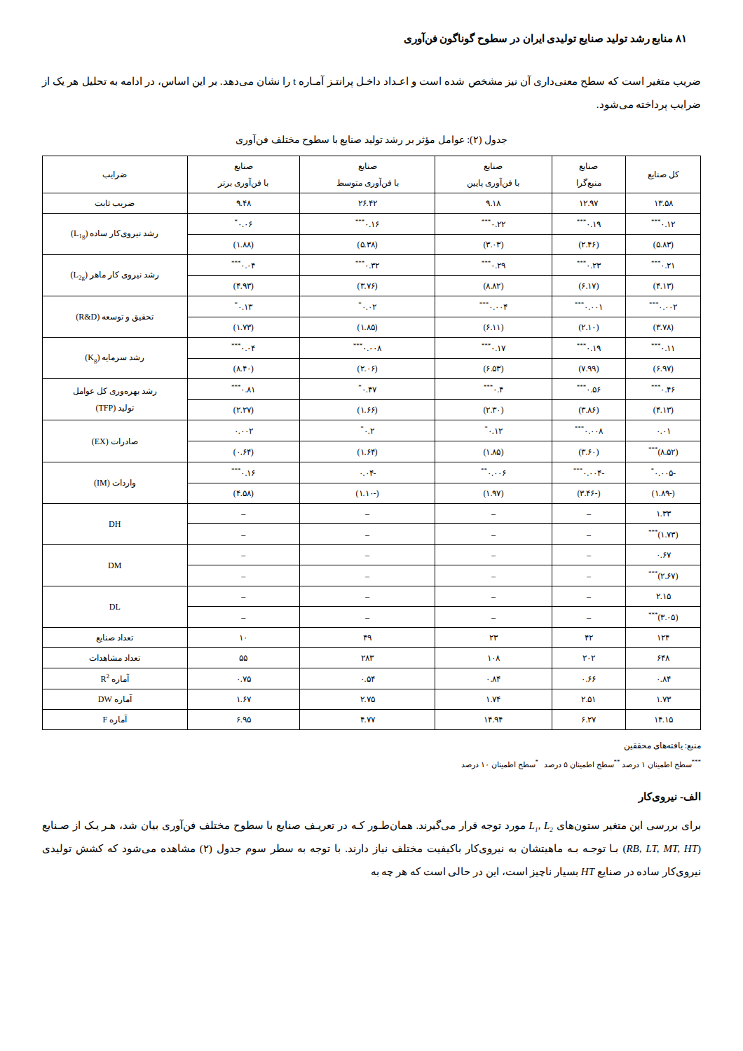۸۱ منابع رشد تولید صنایع تولیدی ایران در سطوح گوناگون فن‌آوری
ضریب متغیر است که سطح معنی‌داری آن نیز مشخص شده است و اعـداد داخـل پرانتـز آمـاره t را نشان می‌دهد. بر این اساس، در ادامه به تحلیل هر یک از ضرایب پرداخته می‌شود.
جدول (۲): عوامل مؤثر بر رشد تولید صنایع با سطوح مختلف فن‌آوری
| کل صنایع | صنایع منبع‌گرا | صنایع با فن‌آوری پایین | صنایع با فن‌آوری متوسط | صنایع با فن‌آوری برتر | ضرایب |
| ۱۳.۵۸ | ۱۲.۹۷ | ۹.۱۸ | ۲۶.۴۲ | ۹.۴۸ | ضریب ثابت |
| ۰.۱۲ *** | ۰.۱۹ *** | ۰.۲۲ *** | ۰.۱۶ *** | ۰.۰۶ * | رشد نیروی‌کار ساده (L 1g ) |
| (۵.۸۳) | (۲.۴۶) | (۳.۰۳) | (۵.۳۸) | (۱.۸۸) |
| ۰.۲۱ *** | ۰.۲۳ *** | ۰.۲۹ *** | ۰.۳۲ *** | ۰.۰۴ *** | رشد نیروی کار ماهر (L 2g ) |
| (۴.۱۳) | (۶.۱۷) | (۸.۸۲) | (۳.۷۶) | (۴.۹۳) |
| ۰.۰۰۲ *** | ۰.۰۰۱ *** | ۰.۰۰۴ *** | ۰.۰۲ * | ۰.۱۳ * | تحقیق و توسعه (R&D) |
| (۳.۷۸) | (۲.۱۰) | (۶.۱۱) | (۱.۸۵) | (۱.۷۳) |
| ۰.۱۱ *** | ۰.۱۹ *** | ۰.۱۷ *** | ۰.۰۰۸ *** | ۰.۰۴ *** | رشد سرمایه (K g ) |
| (۶.۹۷) | (۷.۹۹) | (۶.۵۳) | (۲.۰۶) | (۸.۴۰) |
| ۰.۴۶ *** | ۰.۵۶ *** | ۰.۴ *** | ۰.۴۷ * | ۰.۸۱ *** | رشد بهره‌وری کل عوامل تولید (TFP) |
| (۴.۱۳) | (۳.۸۶) | (۲.۳۰) | (۱.۶۶) | (۲.۲۷) |
| ۰.۰۱ | ۰.۰۰۸ *** | ۰.۱۲ * | ۰.۲ * | ۰.۰۰۲ | صادرات (EX) |
| (۸.۵۲) *** | (۳.۶۰) | (۱.۸۵) | (۱.۶۴) | (۰.۶۴) |
| -۰.۰۰۵ * | -۰.۰۰۴ *** | ۰.۰۰۶ ** | -۰.۰۴ | ۰.۱۶ *** | واردات (IM) |
| (-۱.۸۹) | (-۳.۴۶) | (۱.۹۷) | (-۱.۱۰) | (۴.۵۸) |
| ۱.۳۳ | – | – | – | – | DH |
| (۱.۷۳) *** | – | – | – | – |
| ۰.۶۷ | – | – | – | – | DM |
| (۲.۶۷) *** | – | – | – | – |
| ۲.۱۵ | – | – | – | – | DL |
| (۳.۰۵) *** | – | – | – | – |
| ۱۲۴ | ۴۲ | ۲۳ | ۴۹ | ۱۰ | تعداد صنایع |
| ۶۴۸ | ۲۰۲ | ۱۰۸ | ۲۸۳ | ۵۵ | تعداد مشاهدات |
| ۰.۸۴ | ۰.۶۶ | ۰.۸۴ | ۰.۵۴ | ۰.۷۵ | آماره R 2 |
| ۱.۷۳ | ۲.۵۱ | ۱.۷۴ | ۲.۷۵ | ۱.۶۷ | آماره DW |
| ۱۴.۱۵ | ۶.۲۷ | ۱۴.۹۴ | ۴.۷۷ | ۶.۹۵ | آماره F |
منبع: یافته‌های محققین
***سطح اطمینان ۱ درصد **سطح اطمینان ۵ درصد *سطح اطمینان ۱۰ درصد
الف- نیروی‌کار
برای بررسی این متغیر ستون‌های L1, L2 مورد توجه قرار می‌گیرند. همان‌طـور کـه در تعریـف صنایع با سطوح مختلف فن‌آوری بیان شد، هـر یـک از صـنایع (RB, LT, MT, HT) بـا توجـه بـه ماهیتشان به نیروی‌کار باکیفیت مختلف نیاز دارند. با توجه به سطر سوم جدول (۲) مشاهده می‌شود که کشش تولیدی نیروی‌کار ساده در صنایع HT بسیار ناچیز است، این در حالی است که هر چه به